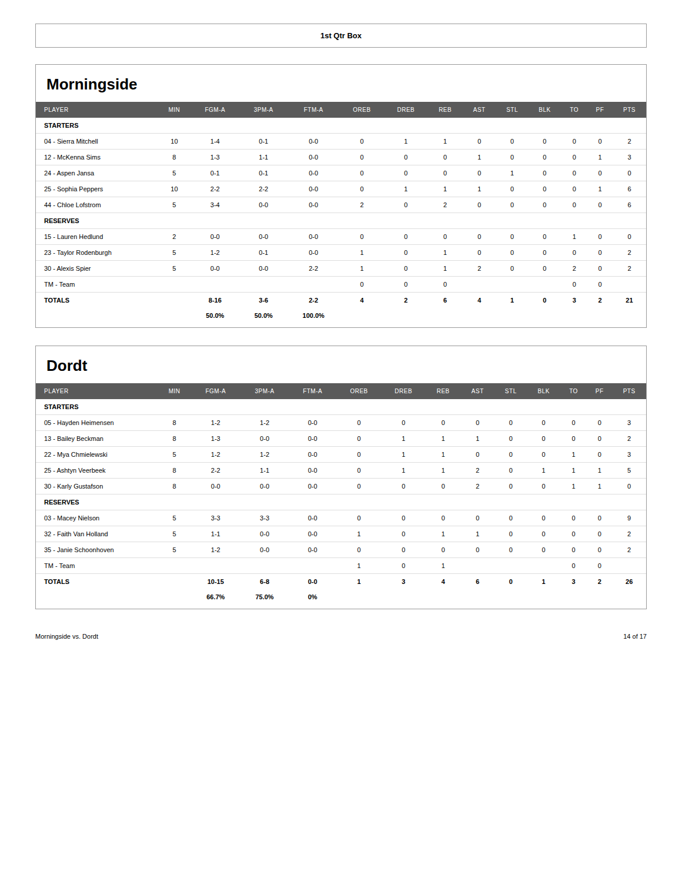1st Qtr Box
Morningside
| PLAYER | MIN | FGM-A | 3PM-A | FTM-A | OREB | DREB | REB | AST | STL | BLK | TO | PF | PTS |
| --- | --- | --- | --- | --- | --- | --- | --- | --- | --- | --- | --- | --- | --- |
| STARTERS |
| 04 - Sierra Mitchell | 10 | 1-4 | 0-1 | 0-0 | 0 | 1 | 1 | 0 | 0 | 0 | 0 | 0 | 2 |
| 12 - McKenna Sims | 8 | 1-3 | 1-1 | 0-0 | 0 | 0 | 0 | 1 | 0 | 0 | 0 | 1 | 3 |
| 24 - Aspen Jansa | 5 | 0-1 | 0-1 | 0-0 | 0 | 0 | 0 | 0 | 1 | 0 | 0 | 0 | 0 |
| 25 - Sophia Peppers | 10 | 2-2 | 2-2 | 0-0 | 0 | 1 | 1 | 1 | 0 | 0 | 0 | 1 | 6 |
| 44 - Chloe Lofstrom | 5 | 3-4 | 0-0 | 0-0 | 2 | 0 | 2 | 0 | 0 | 0 | 0 | 0 | 6 |
| RESERVES |
| 15 - Lauren Hedlund | 2 | 0-0 | 0-0 | 0-0 | 0 | 0 | 0 | 0 | 0 | 0 | 1 | 0 | 0 |
| 23 - Taylor Rodenburgh | 5 | 1-2 | 0-1 | 0-0 | 1 | 0 | 1 | 0 | 0 | 0 | 0 | 0 | 2 |
| 30 - Alexis Spier | 5 | 0-0 | 0-0 | 2-2 | 1 | 0 | 1 | 2 | 0 | 0 | 2 | 0 | 2 |
| TM - Team | | | | | 0 | 0 | 0 | | | | 0 | 0 | |
| TOTALS | | 8-16 | 3-6 | 2-2 | 4 | 2 | 6 | 4 | 1 | 0 | 3 | 2 | 21 |
| | | 50.0% | 50.0% | 100.0% | | | | | | | | | |
Dordt
| PLAYER | MIN | FGM-A | 3PM-A | FTM-A | OREB | DREB | REB | AST | STL | BLK | TO | PF | PTS |
| --- | --- | --- | --- | --- | --- | --- | --- | --- | --- | --- | --- | --- | --- |
| STARTERS |
| 05 - Hayden Heimensen | 8 | 1-2 | 1-2 | 0-0 | 0 | 0 | 0 | 0 | 0 | 0 | 0 | 0 | 3 |
| 13 - Bailey Beckman | 8 | 1-3 | 0-0 | 0-0 | 0 | 1 | 1 | 1 | 0 | 0 | 0 | 0 | 2 |
| 22 - Mya Chmielewski | 5 | 1-2 | 1-2 | 0-0 | 0 | 1 | 1 | 0 | 0 | 0 | 1 | 0 | 3 |
| 25 - Ashtyn Veerbeek | 8 | 2-2 | 1-1 | 0-0 | 0 | 1 | 1 | 2 | 0 | 1 | 1 | 1 | 5 |
| 30 - Karly Gustafson | 8 | 0-0 | 0-0 | 0-0 | 0 | 0 | 0 | 2 | 0 | 0 | 1 | 1 | 0 |
| RESERVES |
| 03 - Macey Nielson | 5 | 3-3 | 3-3 | 0-0 | 0 | 0 | 0 | 0 | 0 | 0 | 0 | 0 | 9 |
| 32 - Faith Van Holland | 5 | 1-1 | 0-0 | 0-0 | 1 | 0 | 1 | 1 | 0 | 0 | 0 | 0 | 2 |
| 35 - Janie Schoonhoven | 5 | 1-2 | 0-0 | 0-0 | 0 | 0 | 0 | 0 | 0 | 0 | 0 | 0 | 2 |
| TM - Team | | | | | 1 | 0 | 1 | | | | 0 | 0 | |
| TOTALS | | 10-15 | 6-8 | 0-0 | 1 | 3 | 4 | 6 | 0 | 1 | 3 | 2 | 26 |
| | | 66.7% | 75.0% | 0% | | | | | | | | | |
Morningside vs. Dordt
14 of 17